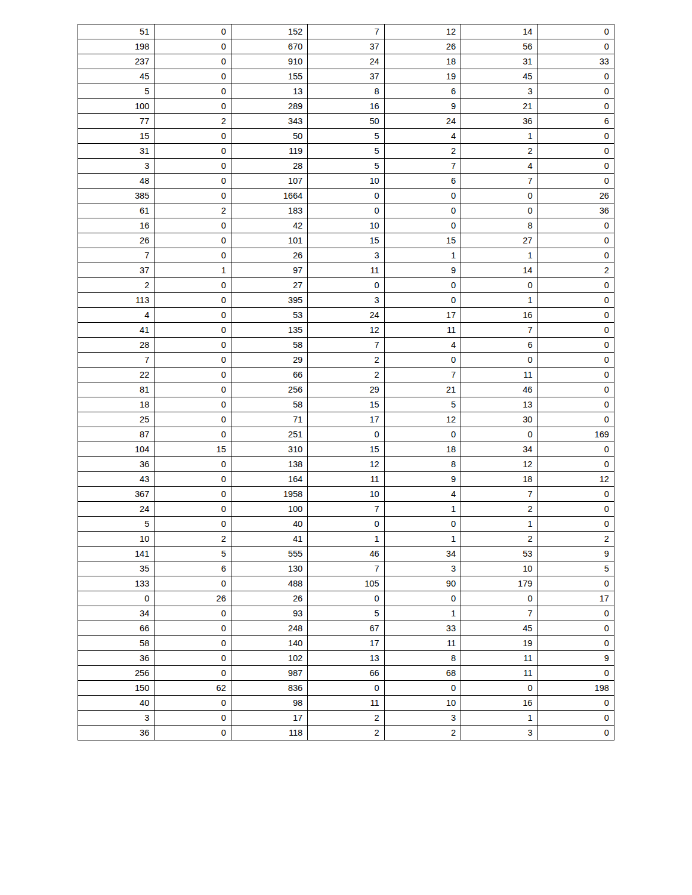| 51 | 0 | 152 | 7 | 12 | 14 | 0 |
| 198 | 0 | 670 | 37 | 26 | 56 | 0 |
| 237 | 0 | 910 | 24 | 18 | 31 | 33 |
| 45 | 0 | 155 | 37 | 19 | 45 | 0 |
| 5 | 0 | 13 | 8 | 6 | 3 | 0 |
| 100 | 0 | 289 | 16 | 9 | 21 | 0 |
| 77 | 2 | 343 | 50 | 24 | 36 | 6 |
| 15 | 0 | 50 | 5 | 4 | 1 | 0 |
| 31 | 0 | 119 | 5 | 2 | 2 | 0 |
| 3 | 0 | 28 | 5 | 7 | 4 | 0 |
| 48 | 0 | 107 | 10 | 6 | 7 | 0 |
| 385 | 0 | 1664 | 0 | 0 | 0 | 26 |
| 61 | 2 | 183 | 0 | 0 | 0 | 36 |
| 16 | 0 | 42 | 10 | 0 | 8 | 0 |
| 26 | 0 | 101 | 15 | 15 | 27 | 0 |
| 7 | 0 | 26 | 3 | 1 | 1 | 0 |
| 37 | 1 | 97 | 11 | 9 | 14 | 2 |
| 2 | 0 | 27 | 0 | 0 | 0 | 0 |
| 113 | 0 | 395 | 3 | 0 | 1 | 0 |
| 4 | 0 | 53 | 24 | 17 | 16 | 0 |
| 41 | 0 | 135 | 12 | 11 | 7 | 0 |
| 28 | 0 | 58 | 7 | 4 | 6 | 0 |
| 7 | 0 | 29 | 2 | 0 | 0 | 0 |
| 22 | 0 | 66 | 2 | 7 | 11 | 0 |
| 81 | 0 | 256 | 29 | 21 | 46 | 0 |
| 18 | 0 | 58 | 15 | 5 | 13 | 0 |
| 25 | 0 | 71 | 17 | 12 | 30 | 0 |
| 87 | 0 | 251 | 0 | 0 | 0 | 169 |
| 104 | 15 | 310 | 15 | 18 | 34 | 0 |
| 36 | 0 | 138 | 12 | 8 | 12 | 0 |
| 43 | 0 | 164 | 11 | 9 | 18 | 12 |
| 367 | 0 | 1958 | 10 | 4 | 7 | 0 |
| 24 | 0 | 100 | 7 | 1 | 2 | 0 |
| 5 | 0 | 40 | 0 | 0 | 1 | 0 |
| 10 | 2 | 41 | 1 | 1 | 2 | 2 |
| 141 | 5 | 555 | 46 | 34 | 53 | 9 |
| 35 | 6 | 130 | 7 | 3 | 10 | 5 |
| 133 | 0 | 488 | 105 | 90 | 179 | 0 |
| 0 | 26 | 26 | 0 | 0 | 0 | 17 |
| 34 | 0 | 93 | 5 | 1 | 7 | 0 |
| 66 | 0 | 248 | 67 | 33 | 45 | 0 |
| 58 | 0 | 140 | 17 | 11 | 19 | 0 |
| 36 | 0 | 102 | 13 | 8 | 11 | 9 |
| 256 | 0 | 987 | 66 | 68 | 11 | 0 |
| 150 | 62 | 836 | 0 | 0 | 0 | 198 |
| 40 | 0 | 98 | 11 | 10 | 16 | 0 |
| 3 | 0 | 17 | 2 | 3 | 1 | 0 |
| 36 | 0 | 118 | 2 | 2 | 3 | 0 |